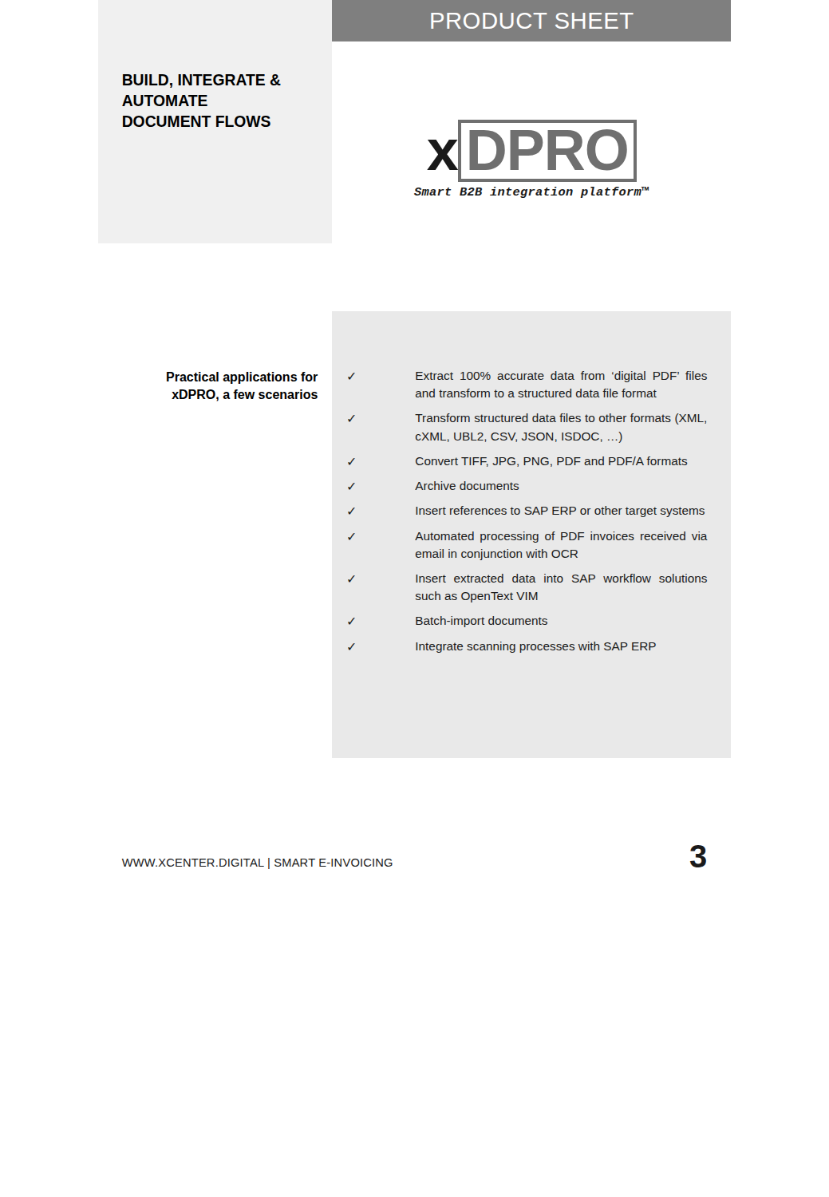PRODUCT SHEET
BUILD, INTEGRATE &
AUTOMATE
DOCUMENT FLOWS
xDPRO
Smart B2B integration platform™
Practical applications for
xDPRO, a few scenarios
Extract 100% accurate data from ‘digital PDF’ files and transform to a structured data file format
Transform structured data files to other formats (XML, cXML, UBL2, CSV, JSON, ISDOC, …)
Convert TIFF, JPG, PNG, PDF and PDF/A formats
Archive documents
Insert references to SAP ERP or other target systems
Automated processing of PDF invoices received via email in conjunction with OCR
Insert extracted data into SAP workflow solutions such as OpenText VIM
Batch-import documents
Integrate scanning processes with SAP ERP
WWW.XCENTER.DIGITAL | SMART E-INVOICING
3